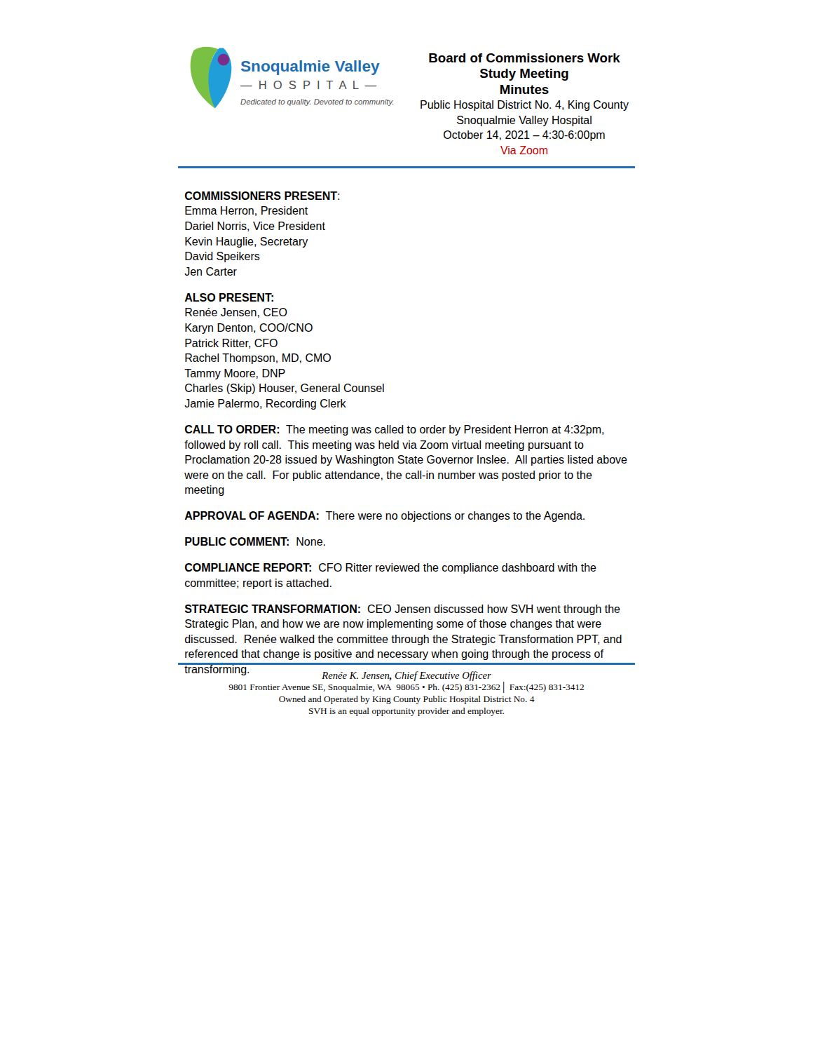Snoqualmie Valley — H O S P I T A L — Dedicated to quality. Devoted to community.
Board of Commissioners Work Study Meeting
Minutes
Public Hospital District No. 4, King County
Snoqualmie Valley Hospital
October 14, 2021 – 4:30-6:00pm
Via Zoom
COMMISSIONERS PRESENT:
Emma Herron, President
Dariel Norris, Vice President
Kevin Hauglie, Secretary
David Speikers
Jen Carter
ALSO PRESENT:
Renée Jensen, CEO
Karyn Denton, COO/CNO
Patrick Ritter, CFO
Rachel Thompson, MD, CMO
Tammy Moore, DNP
Charles (Skip) Houser, General Counsel
Jamie Palermo, Recording Clerk
CALL TO ORDER: The meeting was called to order by President Herron at 4:32pm, followed by roll call. This meeting was held via Zoom virtual meeting pursuant to Proclamation 20-28 issued by Washington State Governor Inslee. All parties listed above were on the call. For public attendance, the call-in number was posted prior to the meeting
APPROVAL OF AGENDA: There were no objections or changes to the Agenda.
PUBLIC COMMENT: None.
COMPLIANCE REPORT: CFO Ritter reviewed the compliance dashboard with the committee; report is attached.
STRATEGIC TRANSFORMATION: CEO Jensen discussed how SVH went through the Strategic Plan, and how we are now implementing some of those changes that were discussed. Renée walked the committee through the Strategic Transformation PPT, and referenced that change is positive and necessary when going through the process of transforming.
Renée K. Jensen, Chief Executive Officer
9801 Frontier Avenue SE, Snoqualmie, WA 98065 • Ph. (425) 831-2362│ Fax:(425) 831-3412
Owned and Operated by King County Public Hospital District No. 4
SVH is an equal opportunity provider and employer.